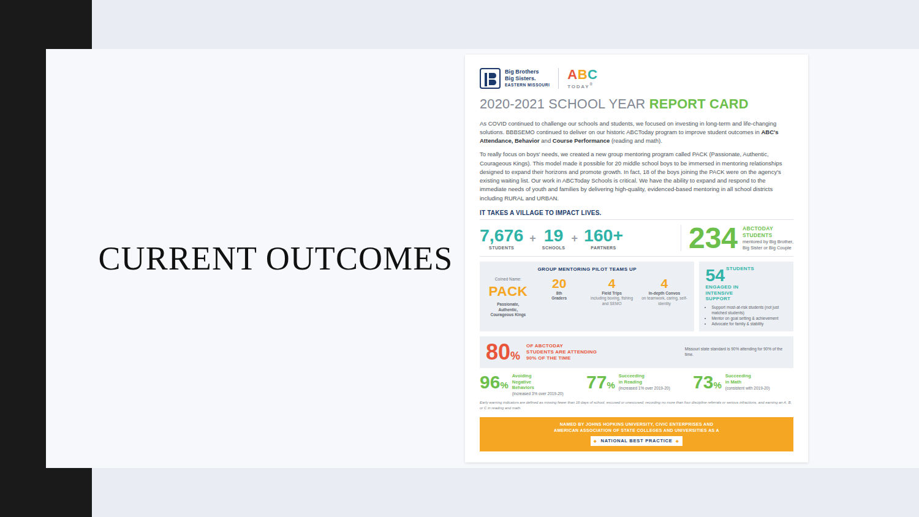Current Outcomes
Big Brothers
Big Sisters. EASTERN MISSOURI
ABC
TODAY®
2020-2021 School Year Report Card
As COVID continued to challenge our schools and students, we focused on investing in long-term and life-changing solutions. BBBSEMO continued to deliver on our historic ABCToday program to improve student outcomes in ABC's Attendance, Behavior and Course Performance (reading and math).
To really focus on boys' needs, we created a new group mentoring program called PACK (Passionate, Authentic, Courageous Kings). This model made it possible for 20 middle school boys to be immersed in mentoring relationships designed to expand their horizons and promote growth. In fact, 18 of the boys joining the PACK were on the agency's existing waiting list. Our work in ABCToday Schools is critical. We have the ability to expand and respond to the immediate needs of youth and families by delivering high-quality, evidenced-based mentoring in all school districts including RURAL and URBAN.
It takes a village to impact lives.
7,676
Students
+
19
Schools
+
160+
Partners
234
ABCToday
Students mentored by Big Brother,
Big Sister or Big Couple
Group Mentoring Pilot Teams Up
Coined Name:
PACK
Passionate,
Authentic,
Courageous Kings
20
8th
Graders
4
Field Tripsincluding boxing, fishing and SEMO
4
In-depth Convoson teamwork, caring, self-identity
54Students
Engaged in
Intensive
Support
Support most-at-risk students (not just matched students)
Mentor on goal setting & achievement
Advocate for family & stability
80%
of ABCToday
students are attending
90% of the time
Missouri state standard is 90% attending for 90% of the time.
96%
Avoiding
Negative
Behaviors (increased 3% over 2019-20)
77%
Succeeding
in Reading (increased 1% over 2019-20)
73%
Succeeding
in Math (consistent with 2019-20)
Early warning indicators are defined as missing fewer than 16 days of school, excused or unexcused; recording no more than four discipline referrals or serious infractions, and earning an A, B, or C in reading and math.
Named by Johns Hopkins University, Civic Enterprises and
American Association of State Colleges and Universities as a
National Best Practice